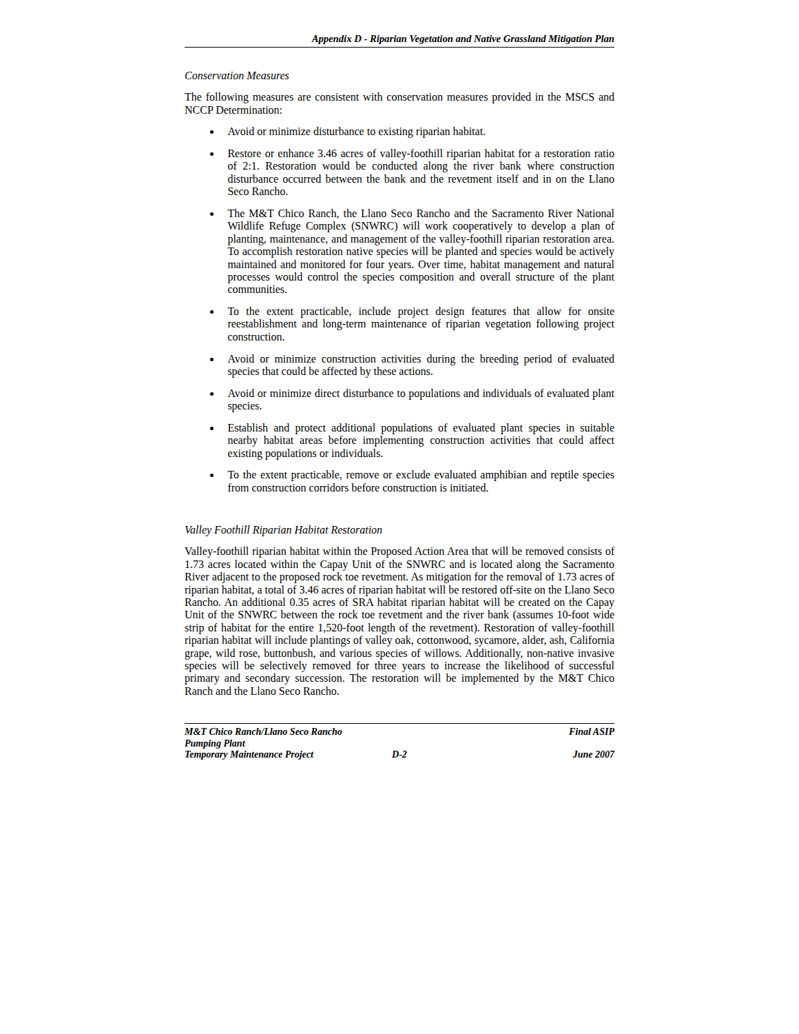Appendix D - Riparian Vegetation and Native Grassland Mitigation Plan
Conservation Measures
The following measures are consistent with conservation measures provided in the MSCS and NCCP Determination:
Avoid or minimize disturbance to existing riparian habitat.
Restore or enhance 3.46 acres of valley-foothill riparian habitat for a restoration ratio of 2:1. Restoration would be conducted along the river bank where construction disturbance occurred between the bank and the revetment itself and in on the Llano Seco Rancho.
The M&T Chico Ranch, the Llano Seco Rancho and the Sacramento River National Wildlife Refuge Complex (SNWRC) will work cooperatively to develop a plan of planting, maintenance, and management of the valley-foothill riparian restoration area. To accomplish restoration native species will be planted and species would be actively maintained and monitored for four years. Over time, habitat management and natural processes would control the species composition and overall structure of the plant communities.
To the extent practicable, include project design features that allow for onsite reestablishment and long-term maintenance of riparian vegetation following project construction.
Avoid or minimize construction activities during the breeding period of evaluated species that could be affected by these actions.
Avoid or minimize direct disturbance to populations and individuals of evaluated plant species.
Establish and protect additional populations of evaluated plant species in suitable nearby habitat areas before implementing construction activities that could affect existing populations or individuals.
To the extent practicable, remove or exclude evaluated amphibian and reptile species from construction corridors before construction is initiated.
Valley Foothill Riparian Habitat Restoration
Valley-foothill riparian habitat within the Proposed Action Area that will be removed consists of 1.73 acres located within the Capay Unit of the SNWRC and is located along the Sacramento River adjacent to the proposed rock toe revetment. As mitigation for the removal of 1.73 acres of riparian habitat, a total of 3.46 acres of riparian habitat will be restored off-site on the Llano Seco Rancho. An additional 0.35 acres of SRA habitat riparian habitat will be created on the Capay Unit of the SNWRC between the rock toe revetment and the river bank (assumes 10-foot wide strip of habitat for the entire 1,520-foot length of the revetment). Restoration of valley-foothill riparian habitat will include plantings of valley oak, cottonwood, sycamore, alder, ash, California grape, wild rose, buttonbush, and various species of willows. Additionally, non-native invasive species will be selectively removed for three years to increase the likelihood of successful primary and secondary succession. The restoration will be implemented by the M&T Chico Ranch and the Llano Seco Rancho.
| M&T Chico Ranch/Llano Seco Rancho Pumping Plant | | Final ASIP |
| Temporary Maintenance Project | D-2 | June 2007 |